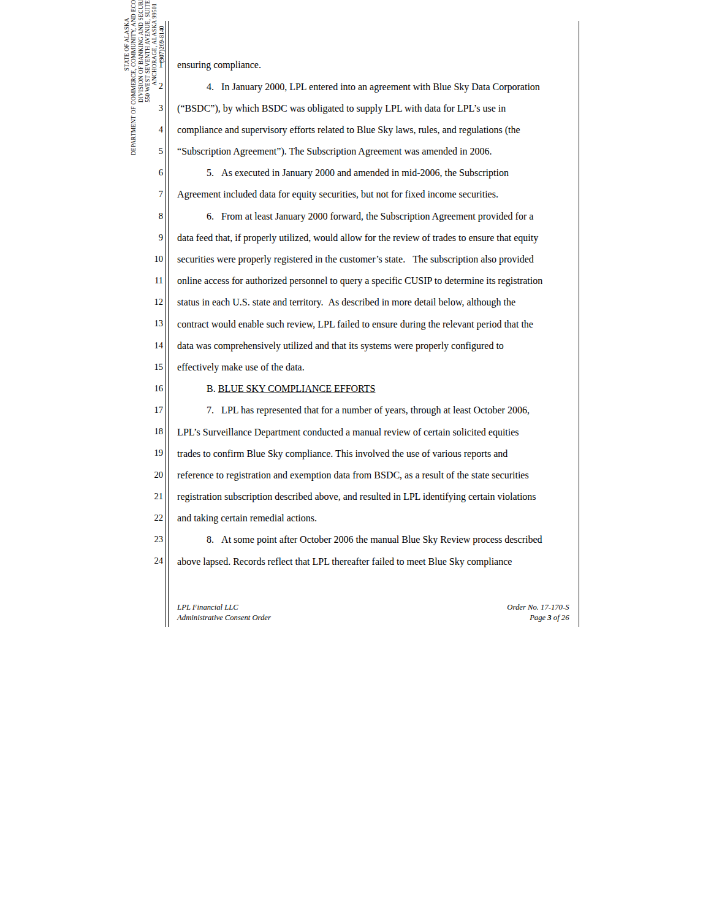STATE OF ALASKA
DEPARTMENT OF COMMERCE, COMMUNITY, AND ECONOMIC DEVELOPMENT
DIVISION OF BANKING AND SECURITIES
550 WEST SEVENTH AVENUE, SUITE 1850
ANCHORAGE, ALASKA 99501
(907)269-8140
1
2
3
4
5
6
7
8
9
10
11
12
13
14
15
16
17
18
19
20
21
22
23
24
ensuring compliance.
4. In January 2000, LPL entered into an agreement with Blue Sky Data Corporation
(“BSDC”), by which BSDC was obligated to supply LPL with data for LPL’s use in
compliance and supervisory efforts related to Blue Sky laws, rules, and regulations (the
“Subscription Agreement”). The Subscription Agreement was amended in 2006.
5. As executed in January 2000 and amended in mid-2006, the Subscription
Agreement included data for equity securities, but not for fixed income securities.
6. From at least January 2000 forward, the Subscription Agreement provided for a
data feed that, if properly utilized, would allow for the review of trades to ensure that equity
securities were properly registered in the customer’s state. The subscription also provided
online access for authorized personnel to query a specific CUSIP to determine its registration
status in each U.S. state and territory. As described in more detail below, although the
contract would enable such review, LPL failed to ensure during the relevant period that the
data was comprehensively utilized and that its systems were properly configured to
effectively make use of the data.
B. BLUE SKY COMPLIANCE EFFORTS
7. LPL has represented that for a number of years, through at least October 2006,
LPL’s Surveillance Department conducted a manual review of certain solicited equities
trades to confirm Blue Sky compliance. This involved the use of various reports and
reference to registration and exemption data from BSDC, as a result of the state securities
registration subscription described above, and resulted in LPL identifying certain violations
and taking certain remedial actions.
8. At some point after October 2006 the manual Blue Sky Review process described
above lapsed. Records reflect that LPL thereafter failed to meet Blue Sky compliance
LPL Financial LLC
Order No. 17-170-S
Administrative Consent Order
Page 3 of 26